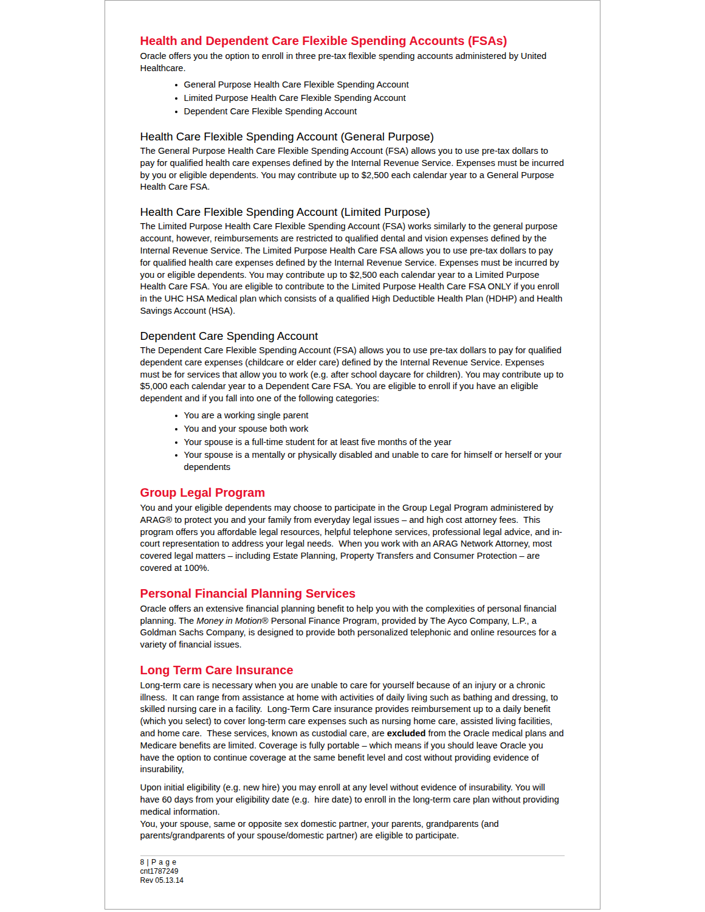Health and Dependent Care Flexible Spending Accounts (FSAs)
Oracle offers you the option to enroll in three pre-tax flexible spending accounts administered by United Healthcare.
General Purpose Health Care Flexible Spending Account
Limited Purpose Health Care Flexible Spending Account
Dependent Care Flexible Spending Account
Health Care Flexible Spending Account (General Purpose)
The General Purpose Health Care Flexible Spending Account (FSA) allows you to use pre-tax dollars to pay for qualified health care expenses defined by the Internal Revenue Service. Expenses must be incurred by you or eligible dependents. You may contribute up to $2,500 each calendar year to a General Purpose Health Care FSA.
Health Care Flexible Spending Account (Limited Purpose)
The Limited Purpose Health Care Flexible Spending Account (FSA) works similarly to the general purpose account, however, reimbursements are restricted to qualified dental and vision expenses defined by the Internal Revenue Service. The Limited Purpose Health Care FSA allows you to use pre-tax dollars to pay for qualified health care expenses defined by the Internal Revenue Service. Expenses must be incurred by you or eligible dependents. You may contribute up to $2,500 each calendar year to a Limited Purpose Health Care FSA. You are eligible to contribute to the Limited Purpose Health Care FSA ONLY if you enroll in the UHC HSA Medical plan which consists of a qualified High Deductible Health Plan (HDHP) and Health Savings Account (HSA).
Dependent Care Spending Account
The Dependent Care Flexible Spending Account (FSA) allows you to use pre-tax dollars to pay for qualified dependent care expenses (childcare or elder care) defined by the Internal Revenue Service. Expenses must be for services that allow you to work (e.g. after school daycare for children). You may contribute up to $5,000 each calendar year to a Dependent Care FSA. You are eligible to enroll if you have an eligible dependent and if you fall into one of the following categories:
You are a working single parent
You and your spouse both work
Your spouse is a full-time student for at least five months of the year
Your spouse is a mentally or physically disabled and unable to care for himself or herself or your dependents
Group Legal Program
You and your eligible dependents may choose to participate in the Group Legal Program administered by ARAG® to protect you and your family from everyday legal issues – and high cost attorney fees. This program offers you affordable legal resources, helpful telephone services, professional legal advice, and in-court representation to address your legal needs. When you work with an ARAG Network Attorney, most covered legal matters – including Estate Planning, Property Transfers and Consumer Protection – are covered at 100%.
Personal Financial Planning Services
Oracle offers an extensive financial planning benefit to help you with the complexities of personal financial planning. The Money in Motion® Personal Finance Program, provided by The Ayco Company, L.P., a Goldman Sachs Company, is designed to provide both personalized telephonic and online resources for a variety of financial issues.
Long Term Care Insurance
Long-term care is necessary when you are unable to care for yourself because of an injury or a chronic illness. It can range from assistance at home with activities of daily living such as bathing and dressing, to skilled nursing care in a facility. Long-Term Care insurance provides reimbursement up to a daily benefit (which you select) to cover long-term care expenses such as nursing home care, assisted living facilities, and home care. These services, known as custodial care, are excluded from the Oracle medical plans and Medicare benefits are limited. Coverage is fully portable – which means if you should leave Oracle you have the option to continue coverage at the same benefit level and cost without providing evidence of insurability,
Upon initial eligibility (e.g. new hire) you may enroll at any level without evidence of insurability. You will have 60 days from your eligibility date (e.g. hire date) to enroll in the long-term care plan without providing medical information.
You, your spouse, same or opposite sex domestic partner, your parents, grandparents (and parents/grandparents of your spouse/domestic partner) are eligible to participate.
8 | P a g e
cnt1787249
Rev 05.13.14